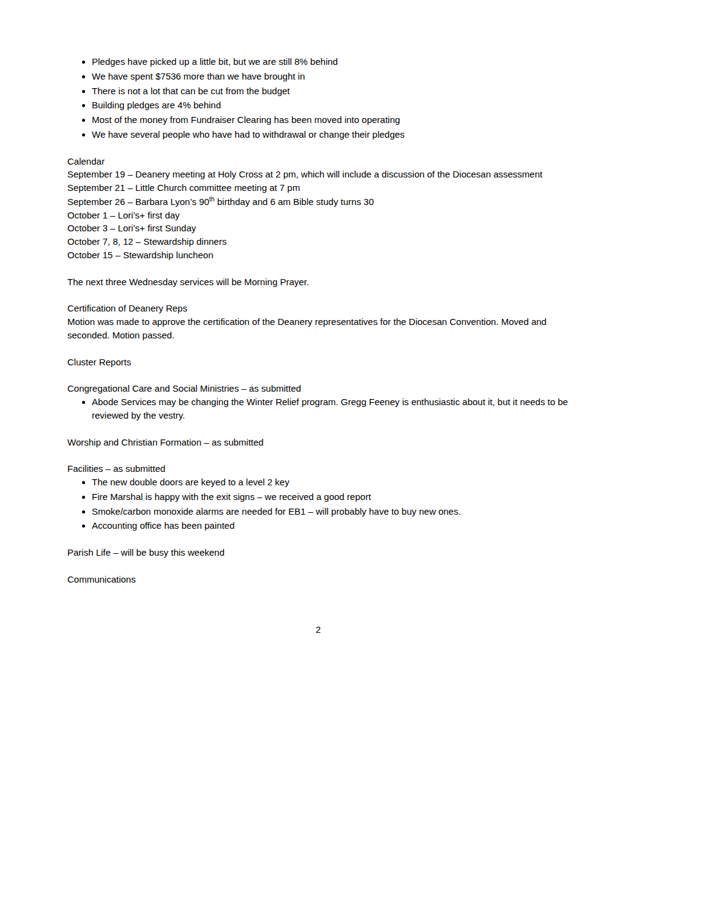Pledges have picked up a little bit, but we are still 8% behind
We have spent $7536 more than we have brought in
There is not a lot that can be cut from the budget
Building pledges are 4% behind
Most of the money from Fundraiser Clearing has been moved into operating
We have several people who have had to withdrawal or change their pledges
Calendar
September 19 – Deanery meeting at Holy Cross at 2 pm, which will include a discussion of the Diocesan assessment
September 21 – Little Church committee meeting at 7 pm
September 26 – Barbara Lyon’s 90th birthday and 6 am Bible study turns 30
October 1 – Lori’s+ first day
October 3 – Lori’s+ first Sunday
October 7, 8, 12 – Stewardship dinners
October 15 – Stewardship luncheon
The next three Wednesday services will be Morning Prayer.
Certification of Deanery Reps
Motion was made to approve the certification of the Deanery representatives for the Diocesan Convention. Moved and seconded. Motion passed.
Cluster Reports
Congregational Care and Social Ministries – as submitted
Abode Services may be changing the Winter Relief program. Gregg Feeney is enthusiastic about it, but it needs to be reviewed by the vestry.
Worship and Christian Formation – as submitted
Facilities – as submitted
The new double doors are keyed to a level 2 key
Fire Marshal is happy with the exit signs – we received a good report
Smoke/carbon monoxide alarms are needed for EB1 – will probably have to buy new ones.
Accounting office has been painted
Parish Life – will be busy this weekend
Communications
2